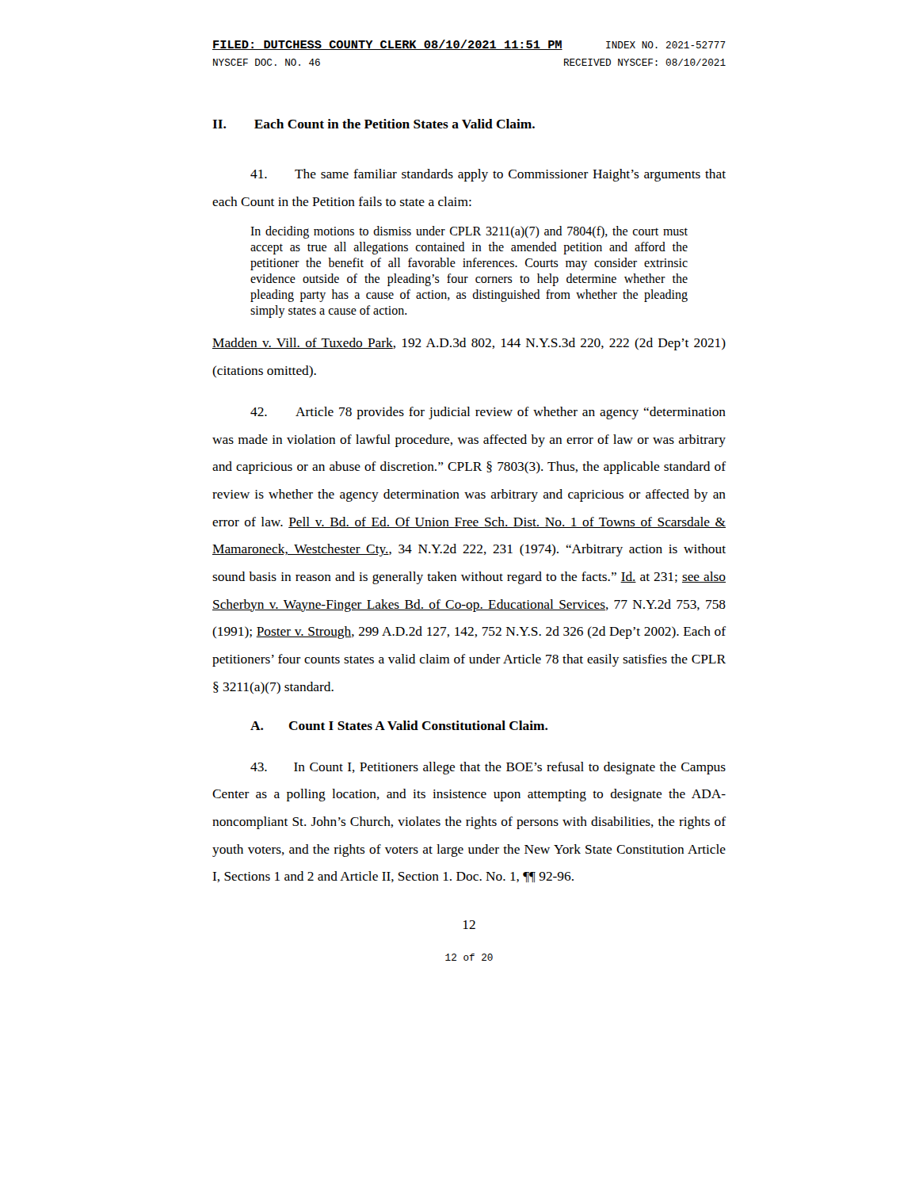FILED: DUTCHESS COUNTY CLERK 08/10/2021 11:51 PM
INDEX NO. 2021-52777
NYSCEF DOC. NO. 46
RECEIVED NYSCEF: 08/10/2021
II.
Each Count in the Petition States a Valid Claim.
41. The same familiar standards apply to Commissioner Haight’s arguments that each Count in the Petition fails to state a claim:
In deciding motions to dismiss under CPLR 3211(a)(7) and 7804(f), the court must accept as true all allegations contained in the amended petition and afford the petitioner the benefit of all favorable inferences. Courts may consider extrinsic evidence outside of the pleading’s four corners to help determine whether the pleading party has a cause of action, as distinguished from whether the pleading simply states a cause of action.
Madden v. Vill. of Tuxedo Park, 192 A.D.3d 802, 144 N.Y.S.3d 220, 222 (2d Dep’t 2021) (citations omitted).
42. Article 78 provides for judicial review of whether an agency “determination was made in violation of lawful procedure, was affected by an error of law or was arbitrary and capricious or an abuse of discretion.” CPLR § 7803(3). Thus, the applicable standard of review is whether the agency determination was arbitrary and capricious or affected by an error of law. Pell v. Bd. of Ed. Of Union Free Sch. Dist. No. 1 of Towns of Scarsdale & Mamaroneck, Westchester Cty., 34 N.Y.2d 222, 231 (1974). “Arbitrary action is without sound basis in reason and is generally taken without regard to the facts.” Id. at 231; see also Scherbyn v. Wayne-Finger Lakes Bd. of Co-op. Educational Services, 77 N.Y.2d 753, 758 (1991); Poster v. Strough, 299 A.D.2d 127, 142, 752 N.Y.S. 2d 326 (2d Dep’t 2002). Each of petitioners’ four counts states a valid claim of under Article 78 that easily satisfies the CPLR § 3211(a)(7) standard.
A.
Count I States A Valid Constitutional Claim.
43. In Count I, Petitioners allege that the BOE’s refusal to designate the Campus Center as a polling location, and its insistence upon attempting to designate the ADA-noncompliant St. John’s Church, violates the rights of persons with disabilities, the rights of youth voters, and the rights of voters at large under the New York State Constitution Article I, Sections 1 and 2 and Article II, Section 1. Doc. No. 1, ¶¶ 92-96.
12
12 of 20